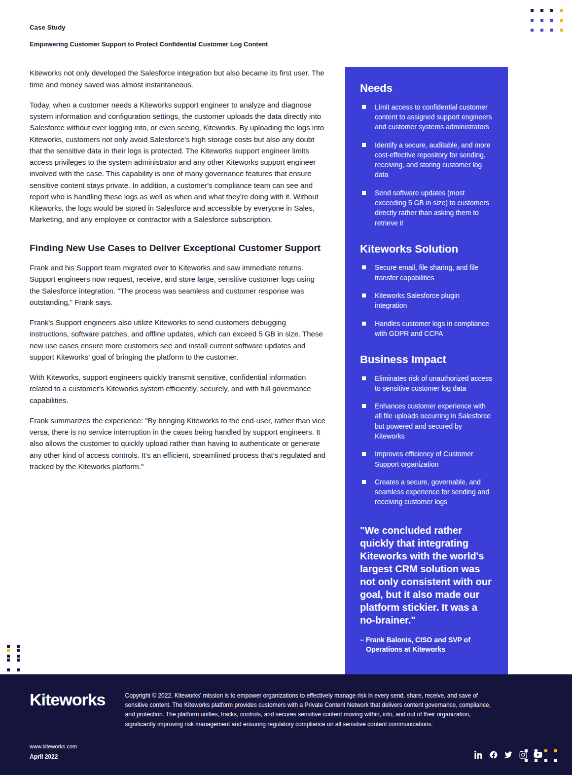Case Study
Empowering Customer Support to Protect Confidential Customer Log Content
Kiteworks not only developed the Salesforce integration but also became its first user. The time and money saved was almost instantaneous.
Today, when a customer needs a Kiteworks support engineer to analyze and diagnose system information and configuration settings, the customer uploads the data directly into Salesforce without ever logging into, or even seeing, Kiteworks. By uploading the logs into Kiteworks, customers not only avoid Salesforce's high storage costs but also any doubt that the sensitive data in their logs is protected. The Kiteworks support engineer limits access privileges to the system administrator and any other Kiteworks support engineer involved with the case. This capability is one of many governance features that ensure sensitive content stays private. In addition, a customer's compliance team can see and report who is handling these logs as well as when and what they're doing with it. Without Kiteworks, the logs would be stored in Salesforce and accessible by everyone in Sales, Marketing, and any employee or contractor with a Salesforce subscription.
Finding New Use Cases to Deliver Exceptional Customer Support
Frank and his Support team migrated over to Kiteworks and saw immediate returns. Support engineers now request, receive, and store large, sensitive customer logs using the Salesforce integration. "The process was seamless and customer response was outstanding," Frank says.
Frank's Support engineers also utilize Kiteworks to send customers debugging instructions, software patches, and offline updates, which can exceed 5 GB in size. These new use cases ensure more customers see and install current software updates and support Kiteworks' goal of bringing the platform to the customer.
With Kiteworks, support engineers quickly transmit sensitive, confidential information related to a customer's Kiteworks system efficiently, securely, and with full governance capabilities.
Frank summarizes the experience: "By bringing Kiteworks to the end-user, rather than vice versa, there is no service interruption in the cases being handled by support engineers. It also allows the customer to quickly upload rather than having to authenticate or generate any other kind of access controls. It's an efficient, streamlined process that's regulated and tracked by the Kiteworks platform."
Needs
Limit access to confidential customer content to assigned support engineers and customer systems administrators
Identify a secure, auditable, and more cost-effective repository for sending, receiving, and storing customer log data
Send software updates (most exceeding 5 GB in size) to customers directly rather than asking them to retrieve it
Kiteworks Solution
Secure email, file sharing, and file transfer capabilities
Kiteworks Salesforce plugin integration
Handles customer logs in compliance with GDPR and CCPA
Business Impact
Eliminates risk of unauthorized access to sensitive customer log data
Enhances customer experience with all file uploads occurring in Salesforce but powered and secured by Kiteworks
Improves efficiency of Customer Support organization
Creates a secure, governable, and seamless experience for sending and receiving customer logs
"We concluded rather quickly that integrating Kiteworks with the world's largest CRM solution was not only consistent with our goal, but it also made our platform stickier. It was a no-brainer."
– Frank Balonis, CISO and SVP of Operations at Kiteworks
Kiteworks
Copyright © 2022. Kiteworks' mission is to empower organizations to effectively manage risk in every send, share, receive, and save of sensitive content. The Kiteworks platform provides customers with a Private Content Network that delivers content governance, compliance, and protection. The platform unifies, tracks, controls, and secures sensitive content moving within, into, and out of their organization, significantly improving risk management and ensuring regulatory compliance on all sensitive content communications.
www.kiteworks.com
April 2022